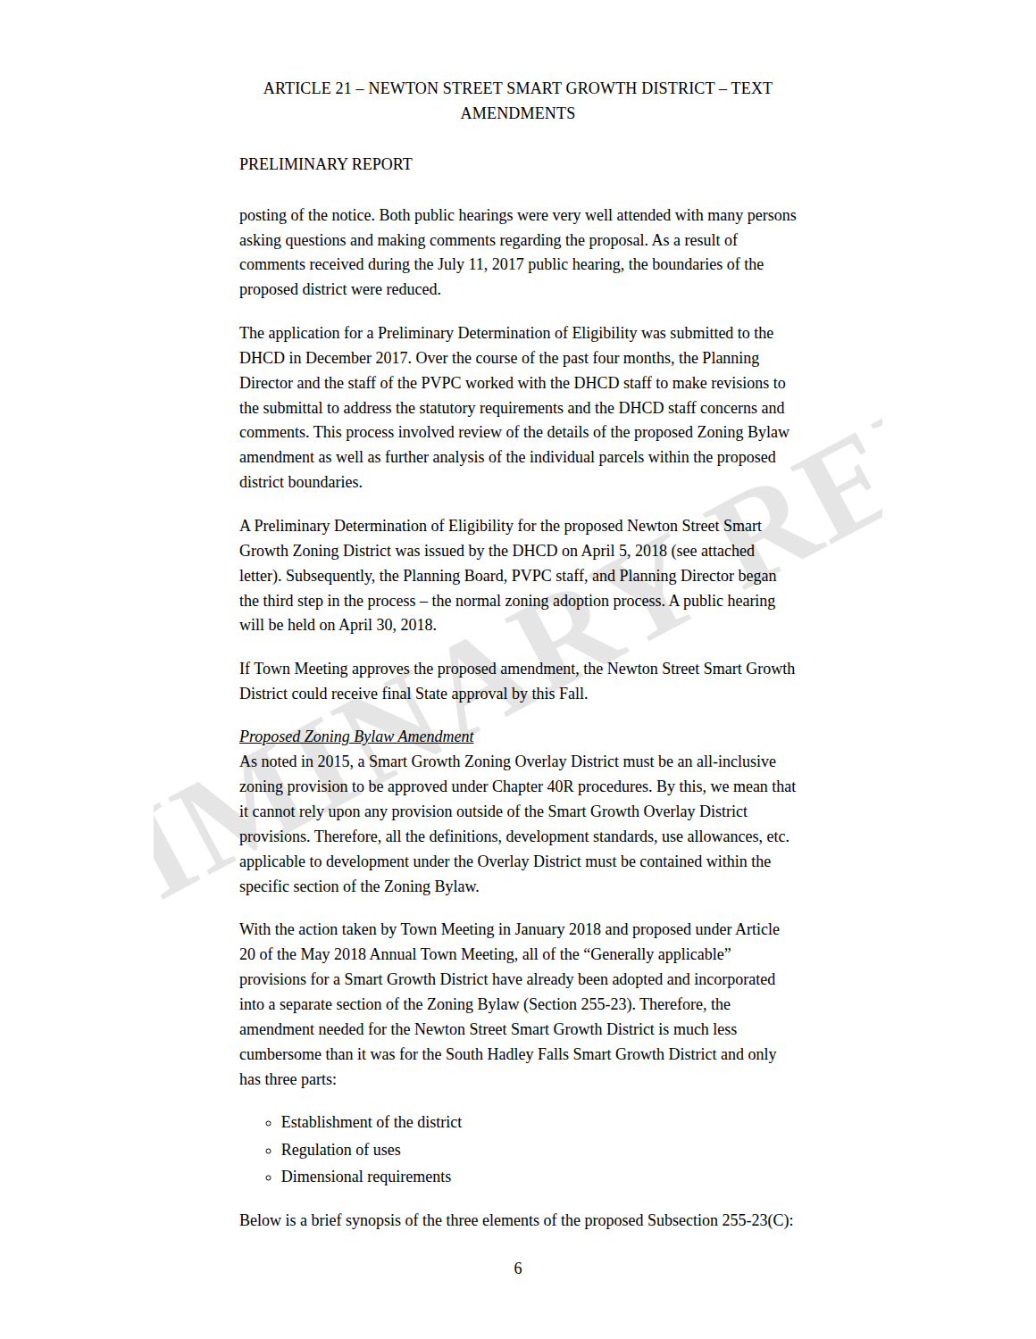PRELIMINARY REPORT
ARTICLE 21 – NEWTON STREET SMART GROWTH DISTRICT – TEXT AMENDMENTS
PRELIMINARY REPORT
posting of the notice. Both public hearings were very well attended with many persons asking questions and making comments regarding the proposal. As a result of comments received during the July 11, 2017 public hearing, the boundaries of the proposed district were reduced.
The application for a Preliminary Determination of Eligibility was submitted to the DHCD in December 2017. Over the course of the past four months, the Planning Director and the staff of the PVPC worked with the DHCD staff to make revisions to the submittal to address the statutory requirements and the DHCD staff concerns and comments. This process involved review of the details of the proposed Zoning Bylaw amendment as well as further analysis of the individual parcels within the proposed district boundaries.
A Preliminary Determination of Eligibility for the proposed Newton Street Smart Growth Zoning District was issued by the DHCD on April 5, 2018 (see attached letter). Subsequently, the Planning Board, PVPC staff, and Planning Director began the third step in the process – the normal zoning adoption process. A public hearing will be held on April 30, 2018.
If Town Meeting approves the proposed amendment, the Newton Street Smart Growth District could receive final State approval by this Fall.
Proposed Zoning Bylaw Amendment
As noted in 2015, a Smart Growth Zoning Overlay District must be an all-inclusive zoning provision to be approved under Chapter 40R procedures. By this, we mean that it cannot rely upon any provision outside of the Smart Growth Overlay District provisions. Therefore, all the definitions, development standards, use allowances, etc. applicable to development under the Overlay District must be contained within the specific section of the Zoning Bylaw.
With the action taken by Town Meeting in January 2018 and proposed under Article 20 of the May 2018 Annual Town Meeting, all of the “Generally applicable” provisions for a Smart Growth District have already been adopted and incorporated into a separate section of the Zoning Bylaw (Section 255-23). Therefore, the amendment needed for the Newton Street Smart Growth District is much less cumbersome than it was for the South Hadley Falls Smart Growth District and only has three parts:
Establishment of the district
Regulation of uses
Dimensional requirements
Below is a brief synopsis of the three elements of the proposed Subsection 255-23(C):
6